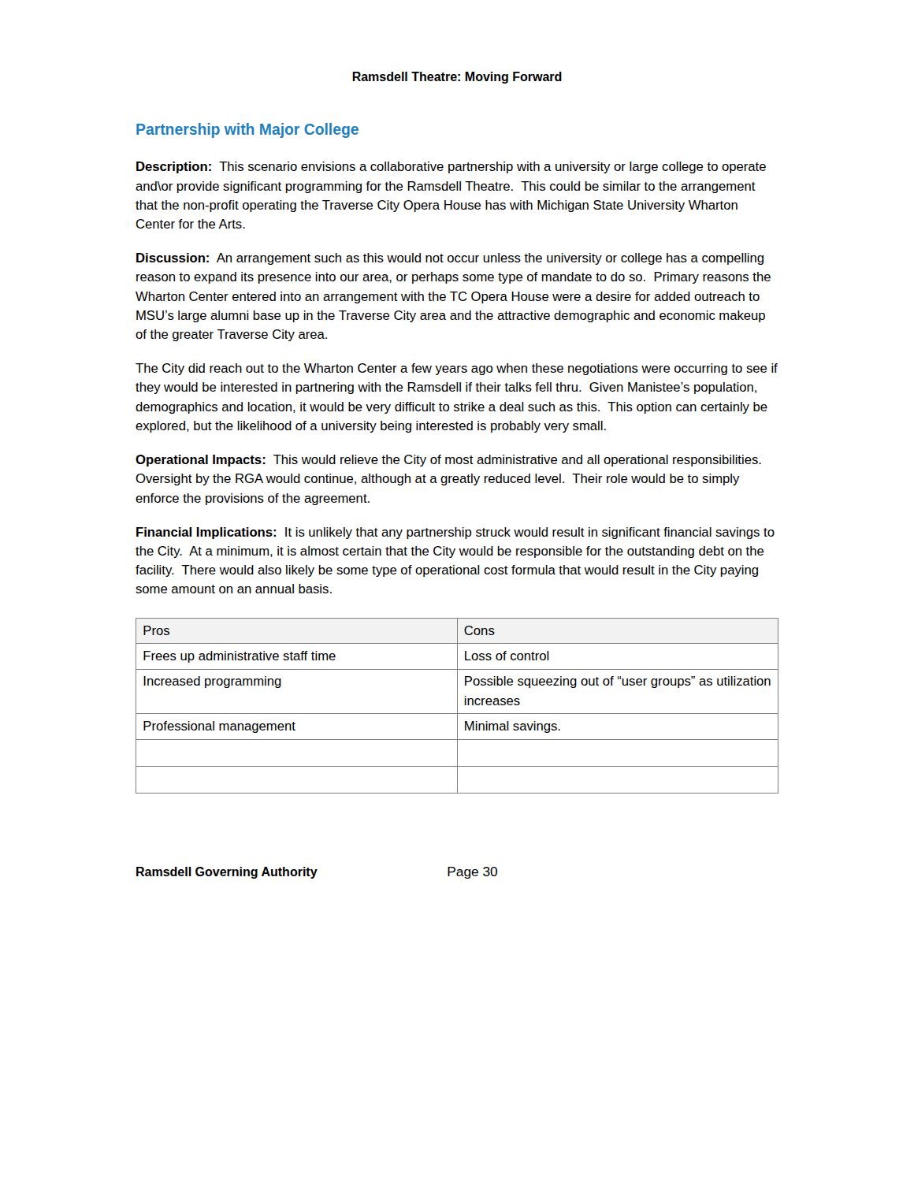Ramsdell Theatre: Moving Forward
Partnership with Major College
Description: This scenario envisions a collaborative partnership with a university or large college to operate and\or provide significant programming for the Ramsdell Theatre. This could be similar to the arrangement that the non-profit operating the Traverse City Opera House has with Michigan State University Wharton Center for the Arts.
Discussion: An arrangement such as this would not occur unless the university or college has a compelling reason to expand its presence into our area, or perhaps some type of mandate to do so. Primary reasons the Wharton Center entered into an arrangement with the TC Opera House were a desire for added outreach to MSU’s large alumni base up in the Traverse City area and the attractive demographic and economic makeup of the greater Traverse City area.
The City did reach out to the Wharton Center a few years ago when these negotiations were occurring to see if they would be interested in partnering with the Ramsdell if their talks fell thru. Given Manistee’s population, demographics and location, it would be very difficult to strike a deal such as this. This option can certainly be explored, but the likelihood of a university being interested is probably very small.
Operational Impacts: This would relieve the City of most administrative and all operational responsibilities. Oversight by the RGA would continue, although at a greatly reduced level. Their role would be to simply enforce the provisions of the agreement.
Financial Implications: It is unlikely that any partnership struck would result in significant financial savings to the City. At a minimum, it is almost certain that the City would be responsible for the outstanding debt on the facility. There would also likely be some type of operational cost formula that would result in the City paying some amount on an annual basis.
| Pros | Cons |
| --- | --- |
| Frees up administrative staff time | Loss of control |
| Increased programming | Possible squeezing out of “user groups” as utilization increases |
| Professional management | Minimal savings. |
Ramsdell Governing Authority Page 30